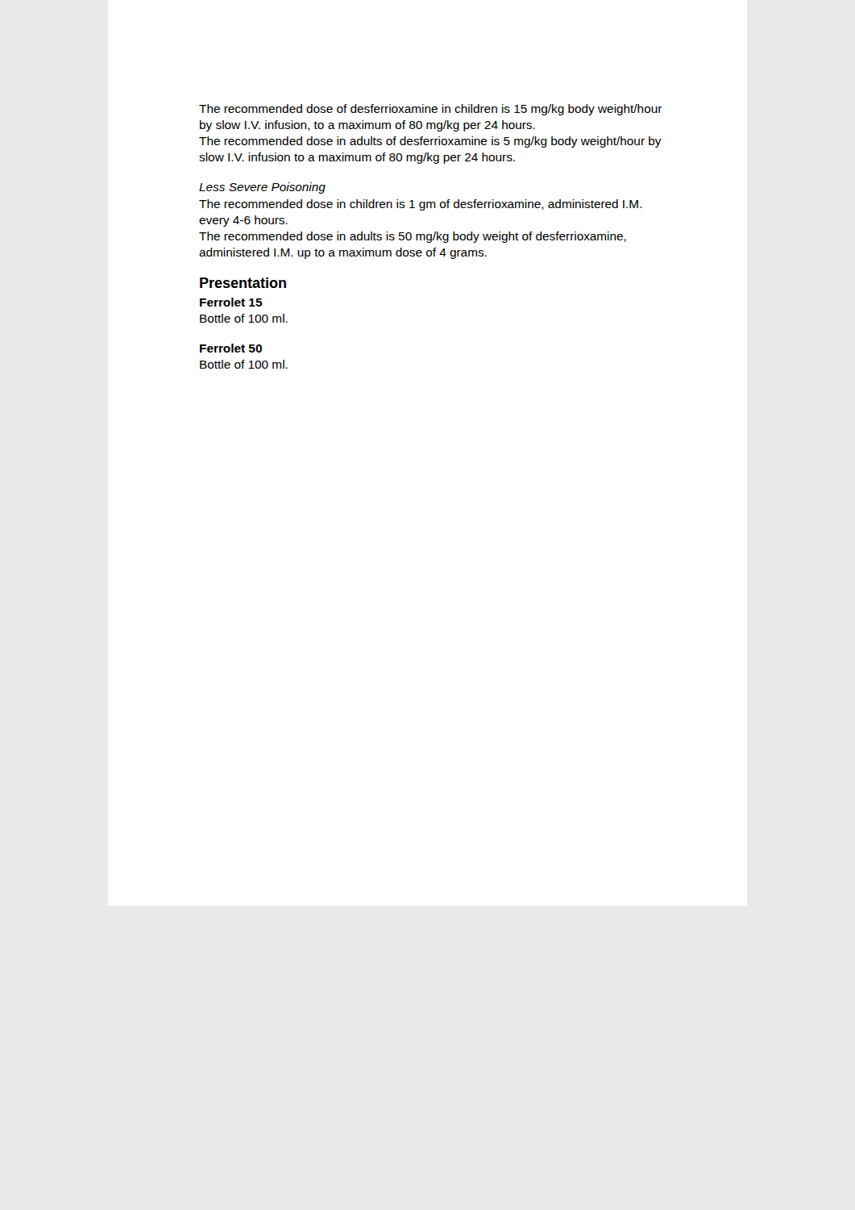The recommended dose of desferrioxamine in children is 15 mg/kg body weight/hour by slow I.V. infusion, to a maximum of 80 mg/kg per 24 hours.
The recommended dose in adults of desferrioxamine is 5 mg/kg body weight/hour by slow I.V. infusion to a maximum of 80 mg/kg per 24 hours.
Less Severe Poisoning
The recommended dose in children is 1 gm of desferrioxamine, administered I.M. every 4-6 hours.
The recommended dose in adults is 50 mg/kg body weight of desferrioxamine, administered I.M. up to a maximum dose of 4 grams.
Presentation
Ferrolet 15
Bottle of 100 ml.
Ferrolet 50
Bottle of 100 ml.